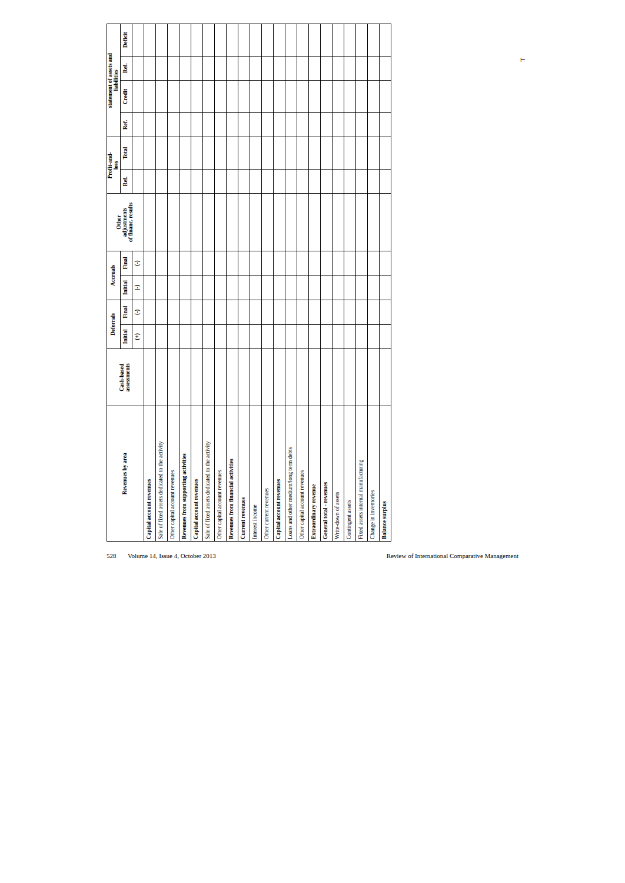⊢
| Revenues by area | Cash-based assessments | Deferrals | Accruals | Other adjustments of financ. results | Profit-and- loss | statement of assets and liabilities |
| --- | --- | --- | --- | --- | --- | --- |
| Initial | Final | Initial | Final | Ref. | Total | Ref. | Credit | Ref. | Deficit |
| (+) | (-) | (-) | (-) | | | | | | |
| Capital account revenues | | | | | | | | | | | | |
| Sale of fixed assets dedicated to the activity | | | | | | | | | | | | |
| Other capital account revenues | | | | | | | | | | | | |
| Revenues from supporting activities | | | | | | | | | | | | |
| Capital account revenues | | | | | | | | | | | | |
| Sale of fixed assets dedicated to the activity | | | | | | | | | | | | |
| Other capital account revenues | | | | | | | | | | | | |
| Revenues from financial activities | | | | | | | | | | | | |
| Current revenues | | | | | | | | | | | | |
| Interest income | | | | | | | | | | | | |
| Other current revenues | | | | | | | | | | | | |
| Capital account revenues | | | | | | | | | | | | |
| Loans and other medium/long term debts | | | | | | | | | | | | |
| Other capital account revenues | | | | | | | | | | | | |
| Extraordinary revenue | | | | | | | | | | | | |
| General total - revenues | | | | | | | | | | | | |
| Write-down of assets | | | | | | | | | | | | |
| Contingent assets | | | | | | | | | | | | |
| Fixed assets internal manufacturing | | | | | | | | | | | | |
| Change in inventories | | | | | | | | | | | | |
| Balance surplus | | | | | | | | | | | | |
528 Volume 14, Issue 4, October 2013 Review of International Comparative Management